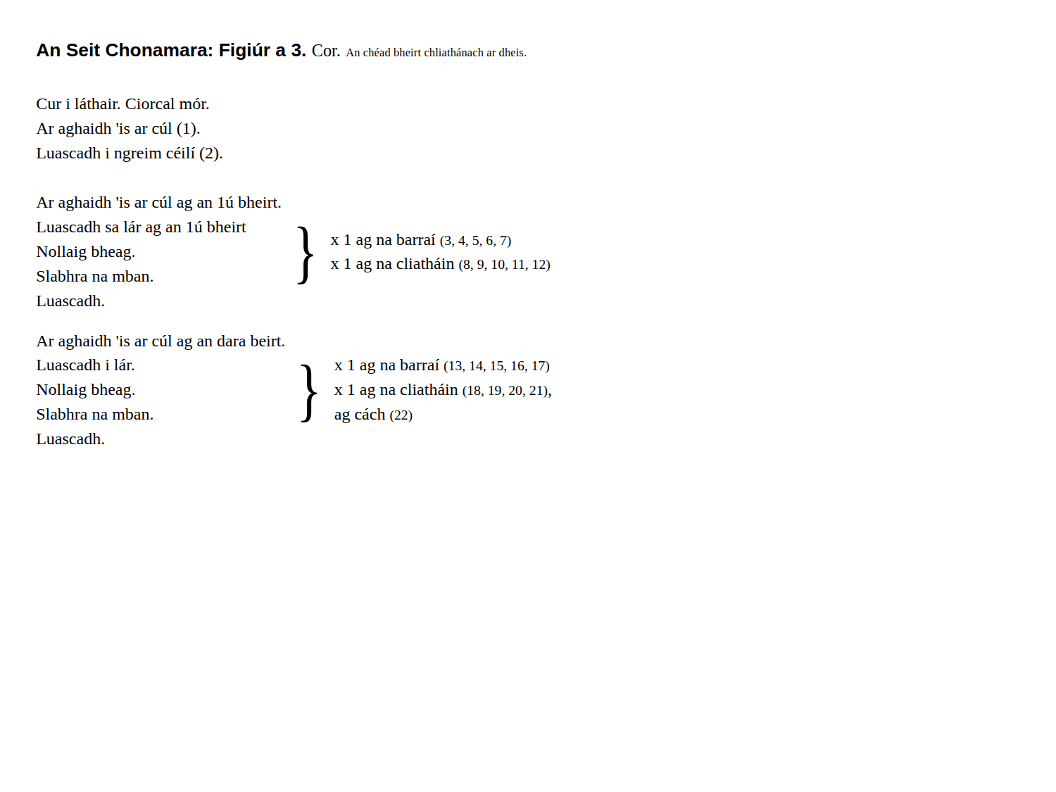An Seit Chonamara: Figiúr a 3. Cor. An chéad bheirt chliathánach ar dheis.
Cur i láthair. Ciorcal mór.
Ar aghaidh 'is ar cúl (1).
Luascadh i ngreim céilí (2).
Ar aghaidh 'is ar cúl ag an 1ú bheirt.
Luascadh sa lár ag an 1ú bheirt
Nollaig bheag.
Slabhra na mban.
Luascadh.
}
x 1 ag na barraí (3, 4, 5, 6, 7)
x 1 ag na cliatháin (8, 9, 10, 11, 12)
Ar aghaidh 'is ar cúl ag an dara beirt.
Luascadh i lár.
Nollaig bheag.
Slabhra na mban.
Luascadh.
}
x 1 ag na barraí (13, 14, 15, 16, 17)
x 1 ag na cliatháin (18, 19, 20, 21),
ag cách (22)